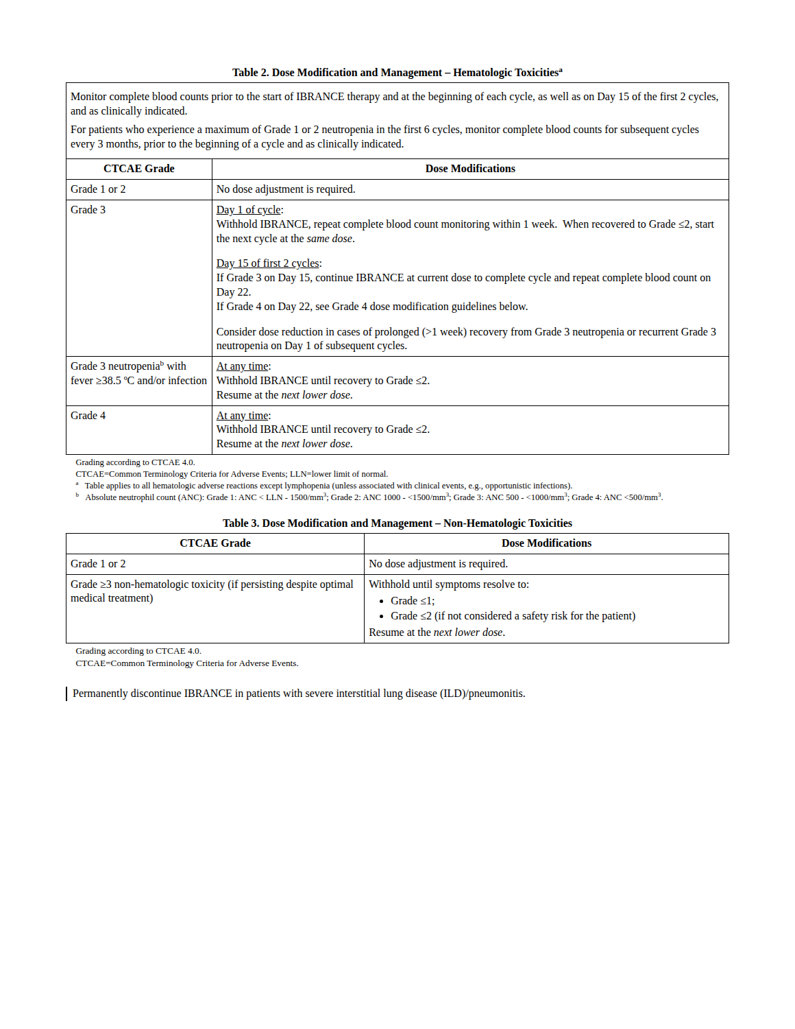Table 2. Dose Modification and Management – Hematologic Toxicitiesa
| Monitor complete blood counts prior to the start of IBRANCE therapy and at the beginning of each cycle, as well as on Day 15 of the first 2 cycles, and as clinically indicated. For patients who experience a maximum of Grade 1 or 2 neutropenia in the first 6 cycles, monitor complete blood counts for subsequent cycles every 3 months, prior to the beginning of a cycle and as clinically indicated. |
| CTCAE Grade | Dose Modifications |
| Grade 1 or 2 | No dose adjustment is required. |
| Grade 3 | Day 1 of cycle : Withhold IBRANCE, repeat complete blood count monitoring within 1 week. When recovered to Grade ≤2, start the next cycle at the same dose . Day 15 of first 2 cycles : If Grade 3 on Day 15, continue IBRANCE at current dose to complete cycle and repeat complete blood count on Day 22. If Grade 4 on Day 22, see Grade 4 dose modification guidelines below. Consider dose reduction in cases of prolonged (>1 week) recovery from Grade 3 neutropenia or recurrent Grade 3 neutropenia on Day 1 of subsequent cycles. |
| Grade 3 neutropenia b with fever ≥38.5 ºC and/or infection | At any time : Withhold IBRANCE until recovery to Grade ≤2. Resume at the next lower dose . |
| Grade 4 | At any time : Withhold IBRANCE until recovery to Grade ≤2. Resume at the next lower dose . |
Grading according to CTCAE 4.0.
CTCAE=Common Terminology Criteria for Adverse Events; LLN=lower limit of normal.
a Table applies to all hematologic adverse reactions except lymphopenia (unless associated with clinical events, e.g., opportunistic infections).
b Absolute neutrophil count (ANC): Grade 1: ANC < LLN - 1500/mm3; Grade 2: ANC 1000 - <1500/mm3; Grade 3: ANC 500 - <1000/mm3; Grade 4: ANC <500/mm3.
Table 3. Dose Modification and Management – Non-Hematologic Toxicities
| CTCAE Grade | Dose Modifications |
| --- | --- |
| Grade 1 or 2 | No dose adjustment is required. |
| Grade ≥3 non-hematologic toxicity (if persisting despite optimal medical treatment) | Withhold until symptoms resolve to: Grade ≤1; Grade ≤2 (if not considered a safety risk for the patient) Resume at the next lower dose . |
Grading according to CTCAE 4.0.
CTCAE=Common Terminology Criteria for Adverse Events.
Permanently discontinue IBRANCE in patients with severe interstitial lung disease (ILD)/pneumonitis.